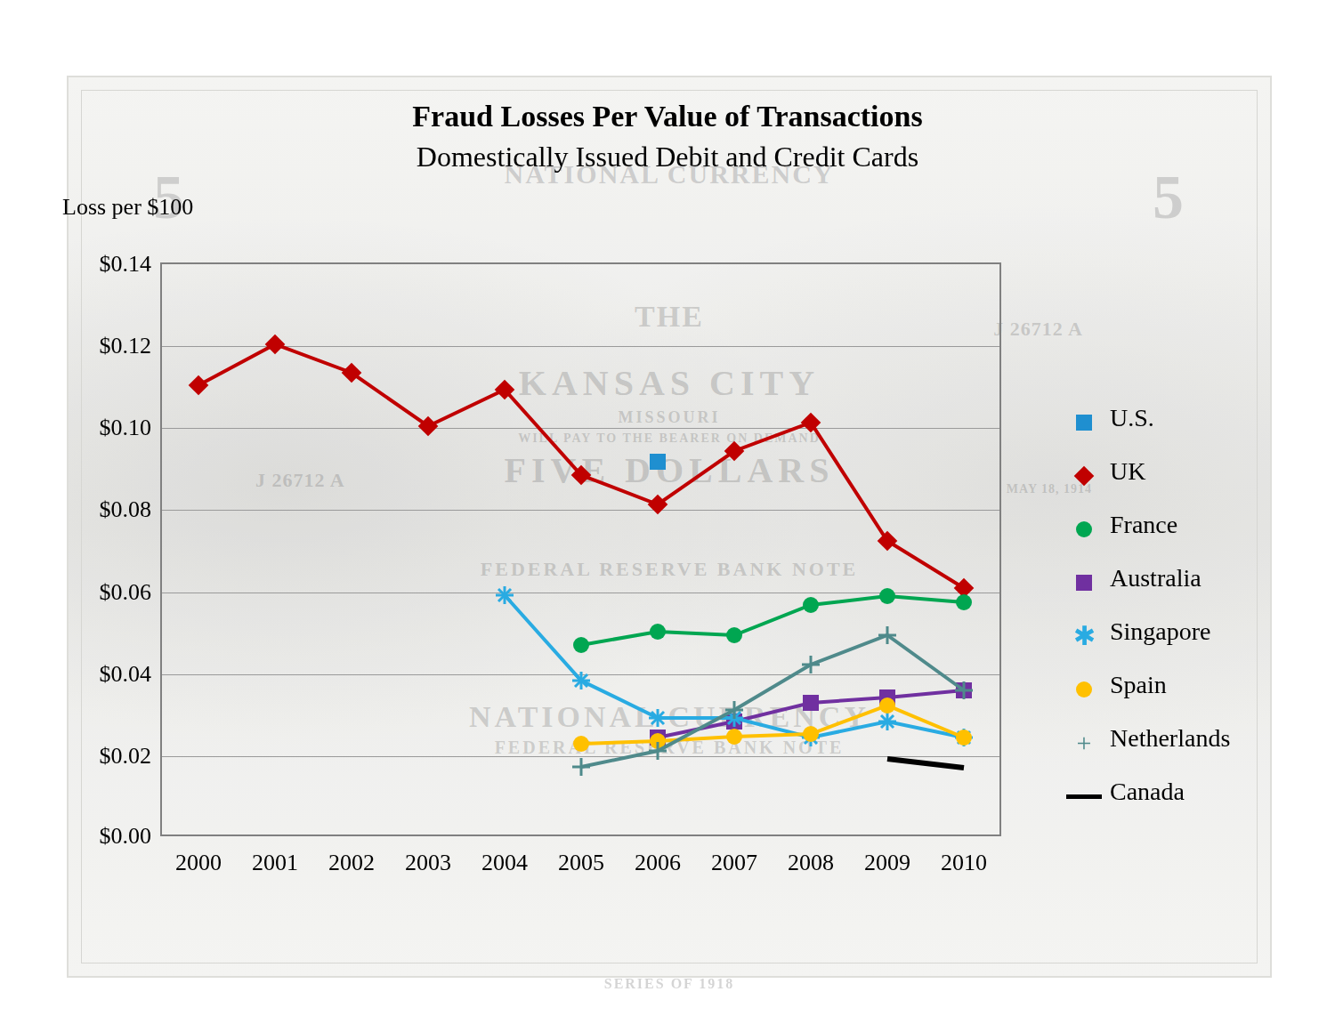5
5
National Currency
The
Federal Reserve Bank Note
Kansas City
Missouri
Will Pay to the Bearer on Demand
Five Dollars
National Currency
Federal Reserve Bank Note
J 26712 A
J 26712 A
May 18, 1914
Series of 1918
Fraud Losses Per Value of Transactions
Domestically Issued Debit and Credit Cards
Loss per $100
$0.14
$0.12
$0.10
$0.08
$0.06
$0.04
$0.02
$0.00
2000
2001
2002
2003
2004
2005
2006
2007
2008
2009
2010
U.S.
UK
France
Australia
✱Singapore
Spain
+Netherlands
Canada